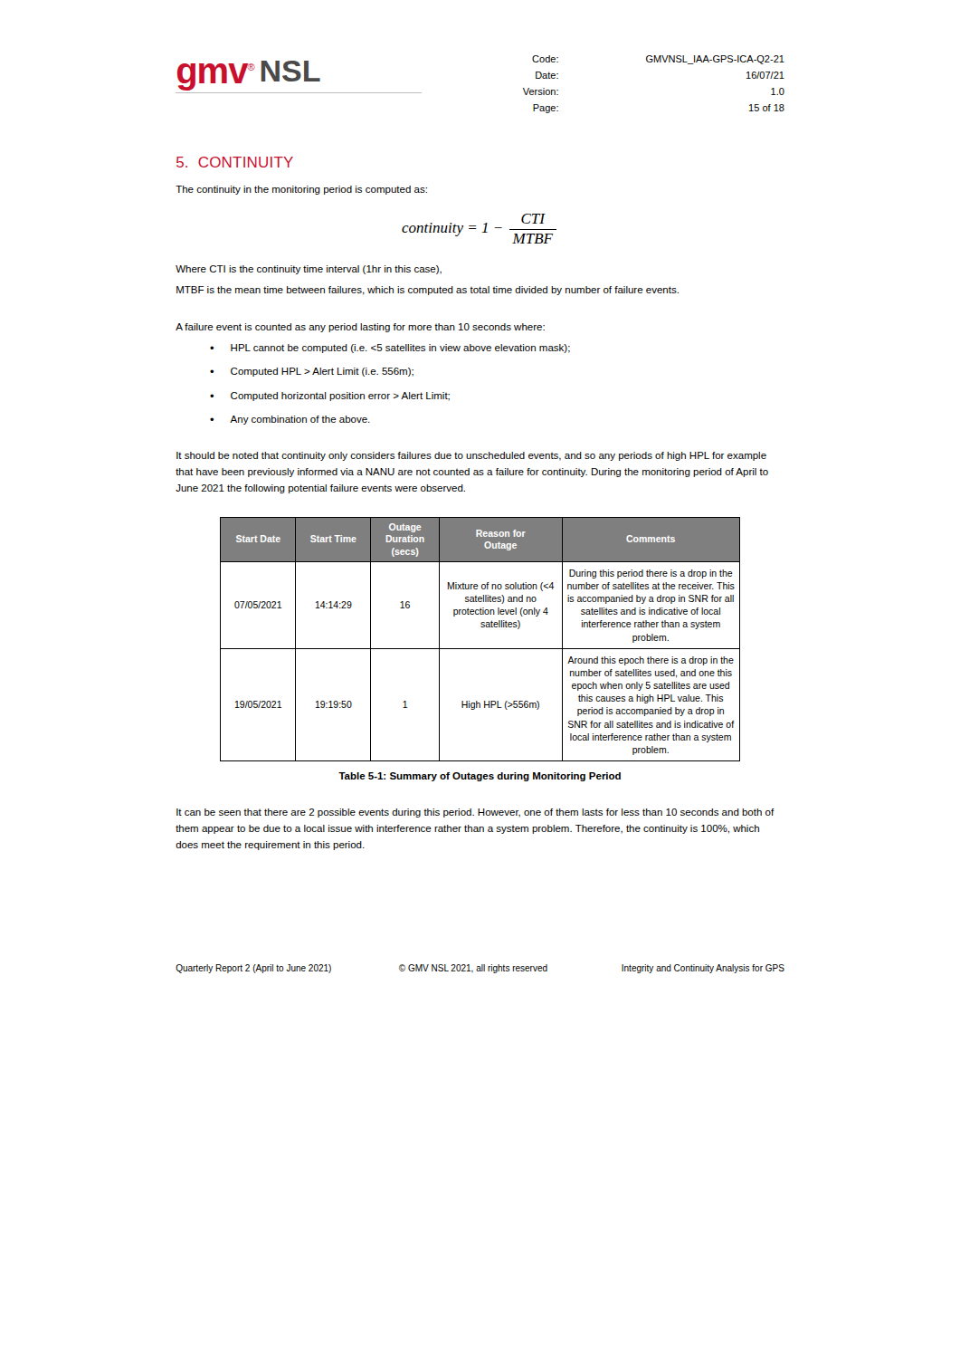gmv® NSL
| Code: | GMVNSL_IAA-GPS-ICA-Q2-21 |
| Date: | 16/07/21 |
| Version: | 1.0 |
| Page: | 15 of 18 |
5. CONTINUITY
The continuity in the monitoring period is computed as:
continuity = 1 − CTI MTBF
Where CTI is the continuity time interval (1hr in this case),
MTBF is the mean time between failures, which is computed as total time divided by number of failure events.
A failure event is counted as any period lasting for more than 10 seconds where:
HPL cannot be computed (i.e. <5 satellites in view above elevation mask);
Computed HPL > Alert Limit (i.e. 556m);
Computed horizontal position error > Alert Limit;
Any combination of the above.
It should be noted that continuity only considers failures due to unscheduled events, and so any periods of high HPL for example that have been previously informed via a NANU are not counted as a failure for continuity. During the monitoring period of April to June 2021 the following potential failure events were observed.
| Start Date | Start Time | Outage Duration (secs) | Reason for Outage | Comments |
| --- | --- | --- | --- | --- |
| 07/05/2021 | 14:14:29 | 16 | Mixture of no solution (<4 satellites) and no protection level (only 4 satellites) | During this period there is a drop in the number of satellites at the receiver. This is accompanied by a drop in SNR for all satellites and is indicative of local interference rather than a system problem. |
| 19/05/2021 | 19:19:50 | 1 | High HPL (>556m) | Around this epoch there is a drop in the number of satellites used, and one this epoch when only 5 satellites are used this causes a high HPL value. This period is accompanied by a drop in SNR for all satellites and is indicative of local interference rather than a system problem. |
Table 5-1: Summary of Outages during Monitoring Period
It can be seen that there are 2 possible events during this period. However, one of them lasts for less than 10 seconds and both of them appear to be due to a local issue with interference rather than a system problem. Therefore, the continuity is 100%, which does meet the requirement in this period.
Quarterly Report 2 (April to June 2021)
© GMV NSL 2021, all rights reserved
Integrity and Continuity Analysis for GPS